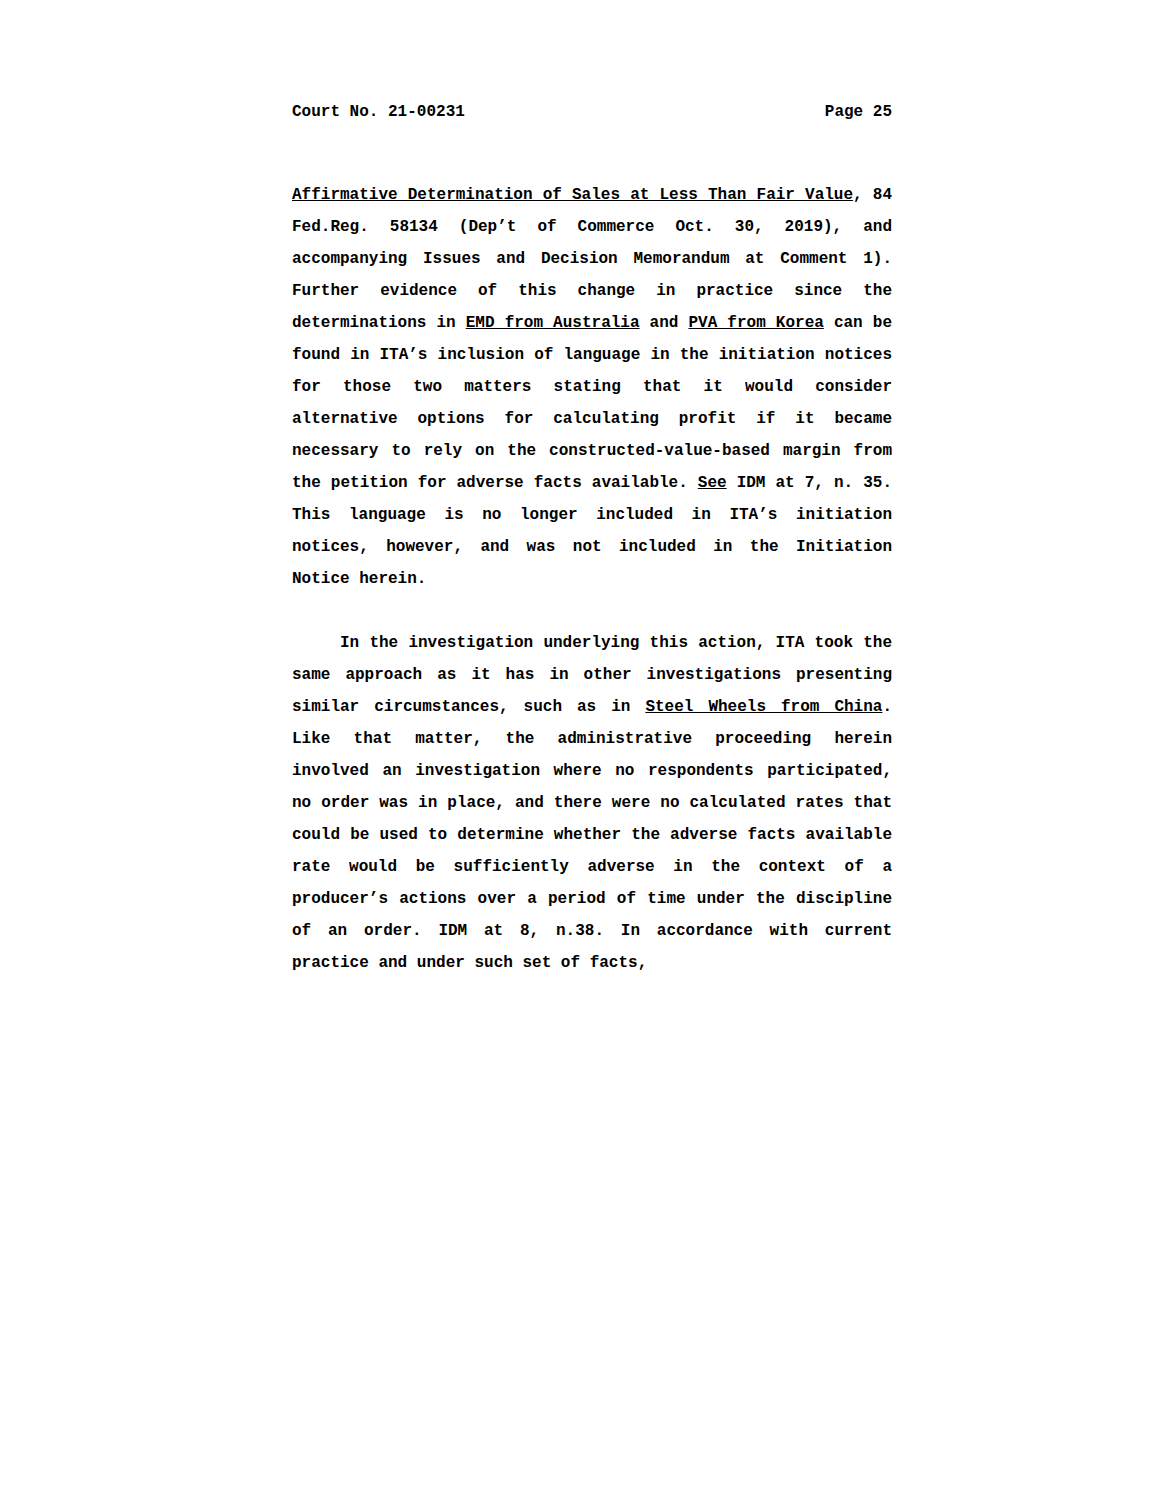Court No. 21-00231 Page 25
Affirmative Determination of Sales at Less Than Fair Value, 84 Fed.Reg. 58134 (Dep’t of Commerce Oct. 30, 2019), and accompanying Issues and Decision Memorandum at Comment 1). Further evidence of this change in practice since the determinations in EMD from Australia and PVA from Korea can be found in ITA’s inclusion of language in the initiation notices for those two matters stating that it would consider alternative options for calculating profit if it became necessary to rely on the constructed-value-based margin from the petition for adverse facts available. See IDM at 7, n. 35. This language is no longer included in ITA’s initiation notices, however, and was not included in the Initiation Notice herein.
In the investigation underlying this action, ITA took the same approach as it has in other investigations presenting similar circumstances, such as in Steel Wheels from China. Like that matter, the administrative proceeding herein involved an investigation where no respondents participated, no order was in place, and there were no calculated rates that could be used to determine whether the adverse facts available rate would be sufficiently adverse in the context of a producer’s actions over a period of time under the discipline of an order. IDM at 8, n.38. In accordance with current practice and under such set of facts,